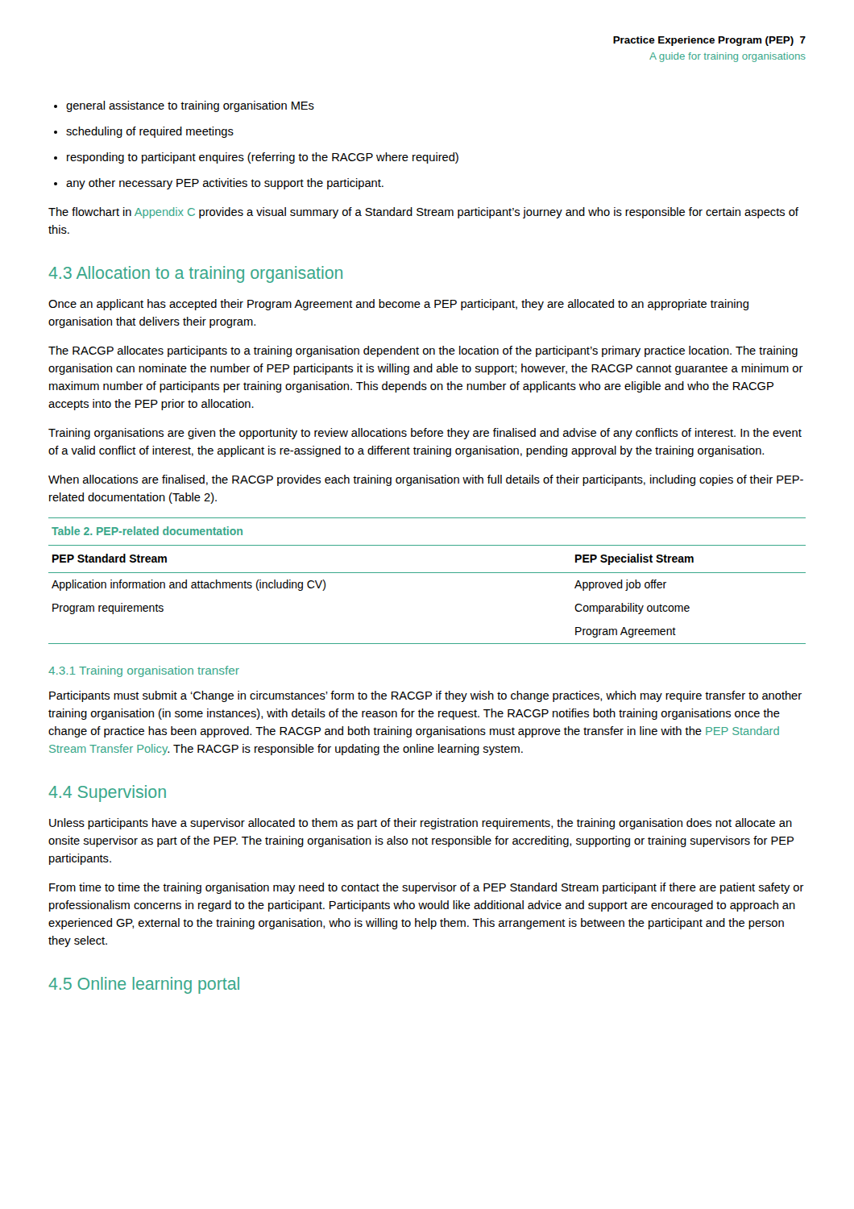Practice Experience Program (PEP) 7
A guide for training organisations
general assistance to training organisation MEs
scheduling of required meetings
responding to participant enquires (referring to the RACGP where required)
any other necessary PEP activities to support the participant.
The flowchart in Appendix C provides a visual summary of a Standard Stream participant’s journey and who is responsible for certain aspects of this.
4.3 Allocation to a training organisation
Once an applicant has accepted their Program Agreement and become a PEP participant, they are allocated to an appropriate training organisation that delivers their program.
The RACGP allocates participants to a training organisation dependent on the location of the participant’s primary practice location. The training organisation can nominate the number of PEP participants it is willing and able to support; however, the RACGP cannot guarantee a minimum or maximum number of participants per training organisation. This depends on the number of applicants who are eligible and who the RACGP accepts into the PEP prior to allocation.
Training organisations are given the opportunity to review allocations before they are finalised and advise of any conflicts of interest. In the event of a valid conflict of interest, the applicant is re-assigned to a different training organisation, pending approval by the training organisation.
When allocations are finalised, the RACGP provides each training organisation with full details of their participants, including copies of their PEP-related documentation (Table 2).
Table 2. PEP-related documentation
| PEP Standard Stream | PEP Specialist Stream |
| --- | --- |
| Application information and attachments (including CV) | Approved job offer |
| Program requirements | Comparability outcome |
| | Program Agreement |
4.3.1 Training organisation transfer
Participants must submit a ‘Change in circumstances’ form to the RACGP if they wish to change practices, which may require transfer to another training organisation (in some instances), with details of the reason for the request. The RACGP notifies both training organisations once the change of practice has been approved. The RACGP and both training organisations must approve the transfer in line with the PEP Standard Stream Transfer Policy. The RACGP is responsible for updating the online learning system.
4.4 Supervision
Unless participants have a supervisor allocated to them as part of their registration requirements, the training organisation does not allocate an onsite supervisor as part of the PEP. The training organisation is also not responsible for accrediting, supporting or training supervisors for PEP participants.
From time to time the training organisation may need to contact the supervisor of a PEP Standard Stream participant if there are patient safety or professionalism concerns in regard to the participant. Participants who would like additional advice and support are encouraged to approach an experienced GP, external to the training organisation, who is willing to help them. This arrangement is between the participant and the person they select.
4.5 Online learning portal